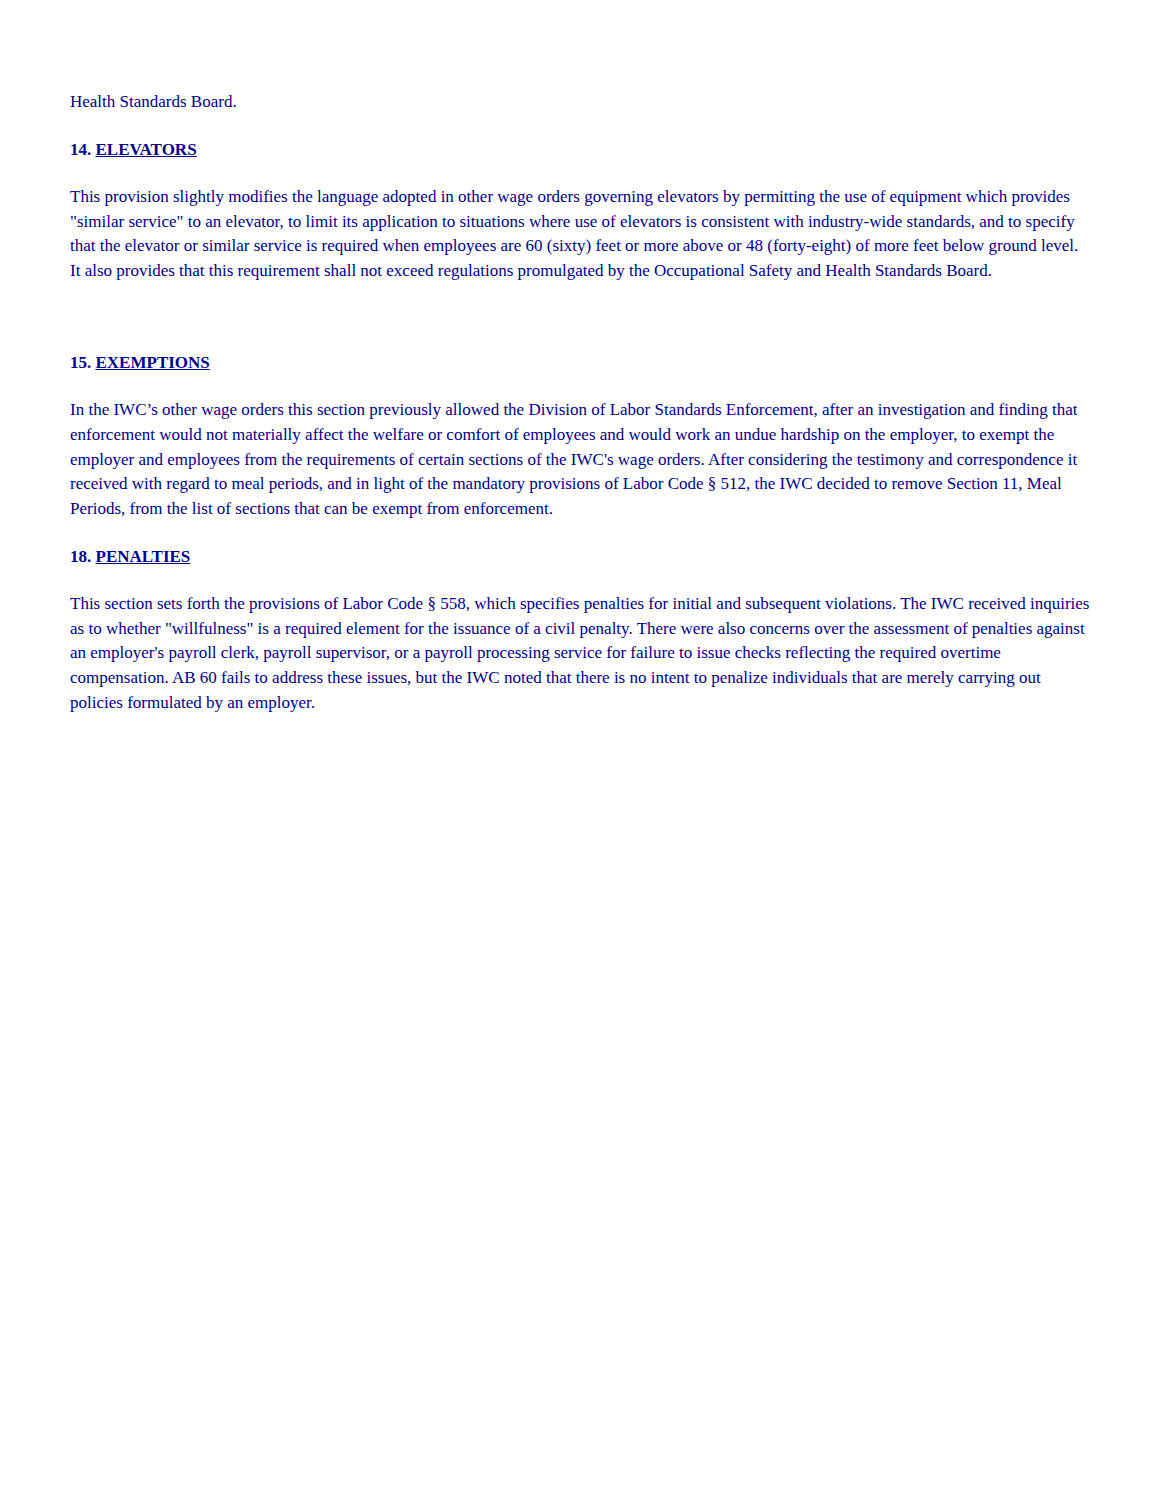Health Standards Board.
14. ELEVATORS
This provision slightly modifies the language adopted in other wage orders governing elevators by permitting the use of equipment which provides "similar service" to an elevator, to limit its application to situations where use of elevators is consistent with industry-wide standards, and to specify that the elevator or similar service is required when employees are 60 (sixty) feet or more above or 48 (forty-eight) of more feet below ground level. It also provides that this requirement shall not exceed regulations promulgated by the Occupational Safety and Health Standards Board.
15. EXEMPTIONS
In the IWC’s other wage orders this section previously allowed the Division of Labor Standards Enforcement, after an investigation and finding that enforcement would not materially affect the welfare or comfort of employees and would work an undue hardship on the employer, to exempt the employer and employees from the requirements of certain sections of the IWC's wage orders. After considering the testimony and correspondence it received with regard to meal periods, and in light of the mandatory provisions of Labor Code § 512, the IWC decided to remove Section 11, Meal Periods, from the list of sections that can be exempt from enforcement.
18. PENALTIES
This section sets forth the provisions of Labor Code § 558, which specifies penalties for initial and subsequent violations. The IWC received inquiries as to whether "willfulness" is a required element for the issuance of a civil penalty. There were also concerns over the assessment of penalties against an employer's payroll clerk, payroll supervisor, or a payroll processing service for failure to issue checks reflecting the required overtime compensation. AB 60 fails to address these issues, but the IWC noted that there is no intent to penalize individuals that are merely carrying out policies formulated by an employer.